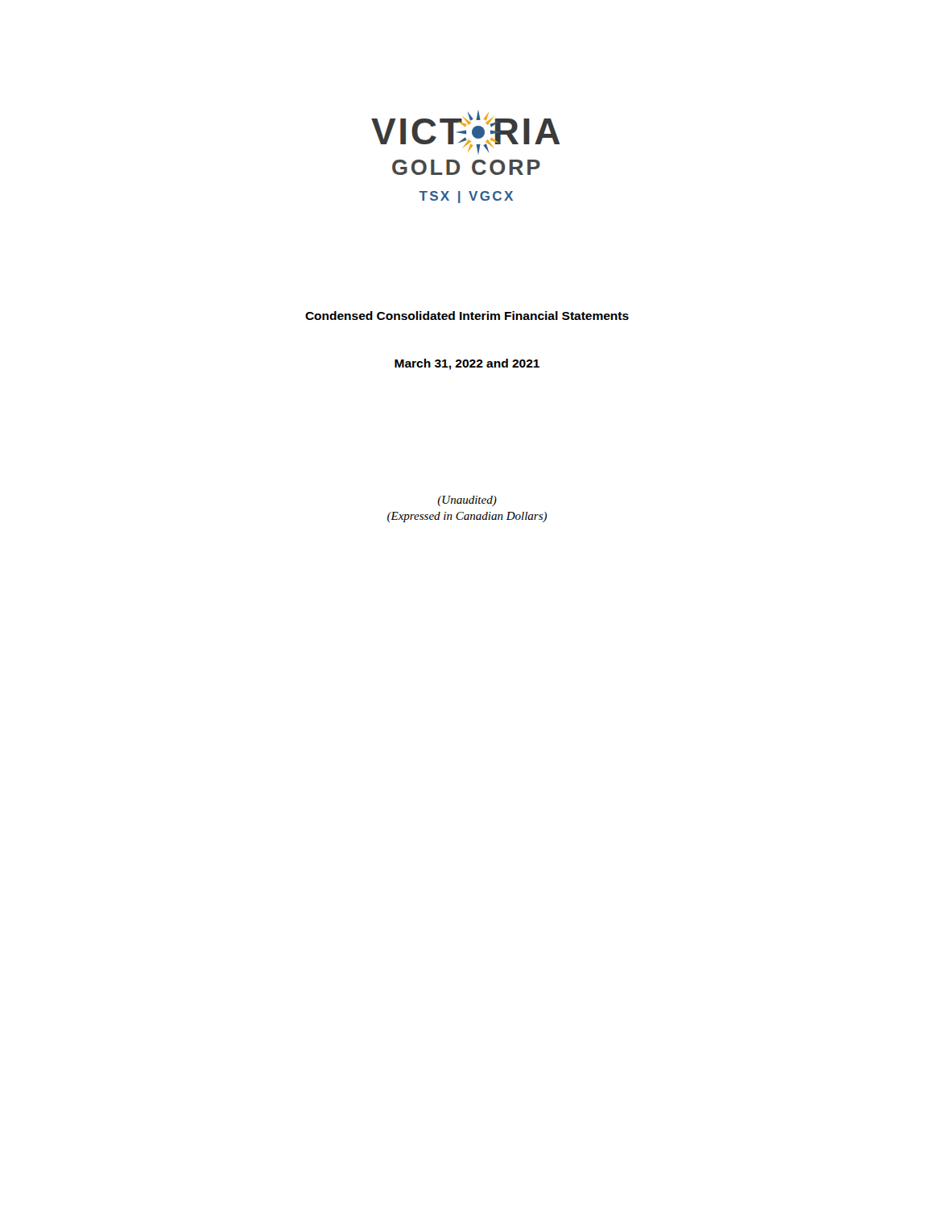VICT RIA
GOLD CORP
TSX | VGCX
Condensed Consolidated Interim Financial Statements
March 31, 2022 and 2021
(Unaudited)
(Expressed in Canadian Dollars)